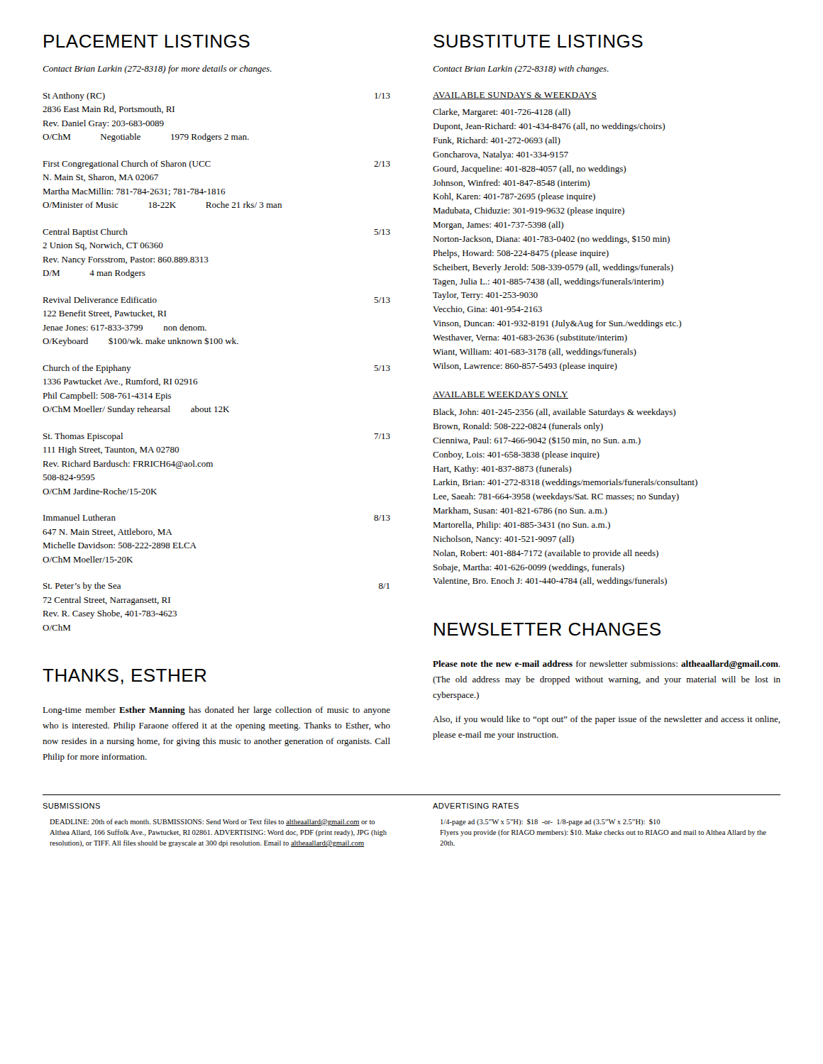Placement Listings
Contact Brian Larkin (272-8318) for more details or changes.
St Anthony (RC) 1/13
2836 East Main Rd, Portsmouth, RI
Rev. Daniel Gray: 203-683-0089
O/ChM Negotiable 1979 Rodgers 2 man.
First Congregational Church of Sharon (UCC 2/13
N. Main St, Sharon, MA 02067
Martha MacMillin: 781-784-2631; 781-784-1816
O/Minister of Music 18-22K Roche 21 rks/ 3 man
Central Baptist Church 5/13
2 Union Sq, Norwich, CT 06360
Rev. Nancy Forsstrom, Pastor: 860.889.8313
D/M 4 man Rodgers
Revival Deliverance Edificatio 5/13
122 Benefit Street, Pawtucket, RI
Jenae Jones: 617-833-3799 non denom.
O/Keyboard $100/wk. make unknown $100 wk.
Church of the Epiphany 5/13
1336 Pawtucket Ave., Rumford, RI 02916
Phil Campbell: 508-761-4314 Epis
O/ChM Moeller/ Sunday rehearsal about 12K
St. Thomas Episcopal 7/13
111 High Street, Taunton, MA 02780
Rev. Richard Bardusch: FRRICH64@aol.com
508-824-9595
O/ChM Jardine-Roche/15-20K
Immanuel Lutheran 8/13
647 N. Main Street, Attleboro, MA
Michelle Davidson: 508-222-2898 ELCA
O/ChM Moeller/15-20K
St. Peter’s by the Sea 8/1
72 Central Street, Narragansett, RI
Rev. R. Casey Shobe, 401-783-4623
O/ChM
Thanks, Esther
Long-time member Esther Manning has donated her large collection of music to anyone who is interested. Philip Faraone offered it at the opening meeting. Thanks to Esther, who now resides in a nursing home, for giving this music to another generation of organists. Call Philip for more information.
Substitute Listings
Contact Brian Larkin (272-8318) with changes.
AVAILABLE SUNDAYS & WEEKDAYS
Clarke, Margaret: 401-726-4128 (all)
Dupont, Jean-Richard: 401-434-8476 (all, no weddings/choirs)
Funk, Richard: 401-272-0693 (all)
Goncharova, Natalya: 401-334-9157
Gourd, Jacqueline: 401-828-4057 (all, no weddings)
Johnson, Winfred: 401-847-8548 (interim)
Kohl, Karen: 401-787-2695 (please inquire)
Madubata, Chiduzie: 301-919-9632 (please inquire)
Morgan, James: 401-737-5398 (all)
Norton-Jackson, Diana: 401-783-0402 (no weddings, $150 min)
Phelps, Howard: 508-224-8475 (please inquire)
Scheibert, Beverly Jerold: 508-339-0579 (all, weddings/funerals)
Tagen, Julia L.: 401-885-7438 (all, weddings/funerals/interim)
Taylor, Terry: 401-253-9030
Vecchio, Gina: 401-954-2163
Vinson, Duncan: 401-932-8191 (July&Aug for Sun./weddings etc.)
Westhaver, Verna: 401-683-2636 (substitute/interim)
Wiant, William: 401-683-3178 (all, weddings/funerals)
Wilson, Lawrence: 860-857-5493 (please inquire)
AVAILABLE WEEKDAYS ONLY
Black, John: 401-245-2356 (all, available Saturdays & weekdays)
Brown, Ronald: 508-222-0824 (funerals only)
Cienniwa, Paul: 617-466-9042 ($150 min, no Sun. a.m.)
Conboy, Lois: 401-658-3838 (please inquire)
Hart, Kathy: 401-837-8873 (funerals)
Larkin, Brian: 401-272-8318 (weddings/memorials/funerals/consultant)
Lee, Saeah: 781-664-3958 (weekdays/Sat. RC masses; no Sunday)
Markham, Susan: 401-821-6786 (no Sun. a.m.)
Martorella, Philip: 401-885-3431 (no Sun. a.m.)
Nicholson, Nancy: 401-521-9097 (all)
Nolan, Robert: 401-884-7172 (available to provide all needs)
Sobaje, Martha: 401-626-0099 (weddings, funerals)
Valentine, Bro. Enoch J: 401-440-4784 (all, weddings/funerals)
Newsletter Changes
Please note the new e-mail address for newsletter submissions: altheaallard@gmail.com. (The old address may be dropped without warning, and your material will be lost in cyberspace.)
Also, if you would like to “opt out” of the paper issue of the newsletter and access it online, please e-mail me your instruction.
Submissions
DEADLINE: 20th of each month. SUBMISSIONS: Send Word or Text files to altheaallard@gmail.com or to Althea Allard, 166 Suffolk Ave., Pawtucket, RI 02861. ADVERTISING: Word doc, PDF (print ready), JPG (high resolution), or TIFF. All files should be grayscale at 300 dpi resolution. Email to altheaallard@gmail.com
Advertising Rates
1/4-page ad (3.5”W x 5”H): $18 -or- 1/8-page ad (3.5”W x 2.5”H): $10
Flyers you provide (for RIAGO members): $10. Make checks out to RIAGO and mail to Althea Allard by the 20th.